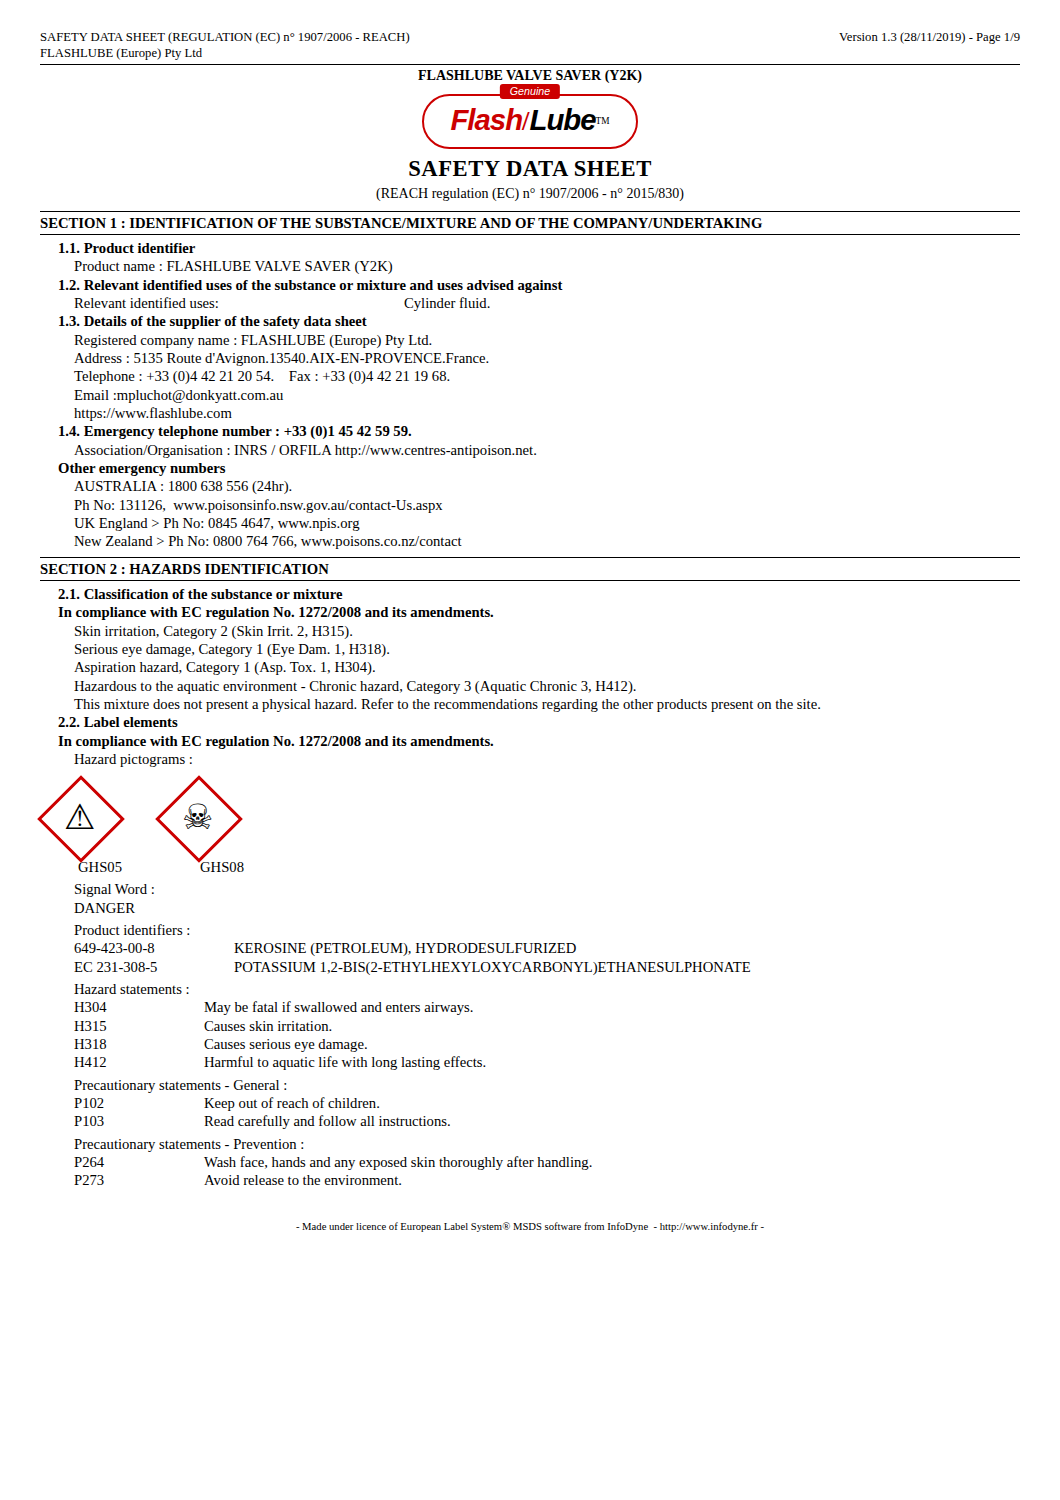SAFETY DATA SHEET (REGULATION (EC) n° 1907/2006 - REACH)
FLASHLUBE (Europe) Pty Ltd
Version 1.3 (28/11/2019) - Page 1/9
FLASHLUBE VALVE SAVER (Y2K)
Genuine Flash/Lube TM
SAFETY DATA SHEET
(REACH regulation (EC) n° 1907/2006 - n° 2015/830)
SECTION 1 : IDENTIFICATION OF THE SUBSTANCE/MIXTURE AND OF THE COMPANY/UNDERTAKING
1.1. Product identifier
Product name : FLASHLUBE VALVE SAVER (Y2K)
1.2. Relevant identified uses of the substance or mixture and uses advised against
Relevant identified uses:
Cylinder fluid.
1.3. Details of the supplier of the safety data sheet
Registered company name : FLASHLUBE (Europe) Pty Ltd.
Address : 5135 Route d'Avignon.13540.AIX-EN-PROVENCE.France.
Telephone : +33 (0)4 42 21 20 54. Fax : +33 (0)4 42 21 19 68.
Email :mpluchot@donkyatt.com.au
https://www.flashlube.com
1.4. Emergency telephone number : +33 (0)1 45 42 59 59.
Association/Organisation : INRS / ORFILA http://www.centres-antipoison.net.
Other emergency numbers
AUSTRALIA : 1800 638 556 (24hr).
Ph No: 131126, www.poisonsinfo.nsw.gov.au/contact-Us.aspx
UK England > Ph No: 0845 4647, www.npis.org
New Zealand > Ph No: 0800 764 766, www.poisons.co.nz/contact
SECTION 2 : HAZARDS IDENTIFICATION
2.1. Classification of the substance or mixture
In compliance with EC regulation No. 1272/2008 and its amendments.
Skin irritation, Category 2 (Skin Irrit. 2, H315).
Serious eye damage, Category 1 (Eye Dam. 1, H318).
Aspiration hazard, Category 1 (Asp. Tox. 1, H304).
Hazardous to the aquatic environment - Chronic hazard, Category 3 (Aquatic Chronic 3, H412).
This mixture does not present a physical hazard. Refer to the recommendations regarding the other products present on the site.
2.2. Label elements
In compliance with EC regulation No. 1272/2008 and its amendments.
Hazard pictograms :
⚠
☠
GHS05
GHS08
Signal Word :
DANGER
Product identifiers :
| 649-423-00-8 | KEROSINE (PETROLEUM), HYDRODESULFURIZED |
| EC 231-308-5 | POTASSIUM 1,2-BIS(2-ETHYLHEXYLOXYCARBONYL)ETHANESULPHONATE |
Hazard statements :
| H304 | May be fatal if swallowed and enters airways. |
| H315 | Causes skin irritation. |
| H318 | Causes serious eye damage. |
| H412 | Harmful to aquatic life with long lasting effects. |
Precautionary statements - General :
| P102 | Keep out of reach of children. |
| P103 | Read carefully and follow all instructions. |
Precautionary statements - Prevention :
| P264 | Wash face, hands and any exposed skin thoroughly after handling. |
| P273 | Avoid release to the environment. |
- Made under licence of European Label System® MSDS software from InfoDyne - http://www.infodyne.fr -